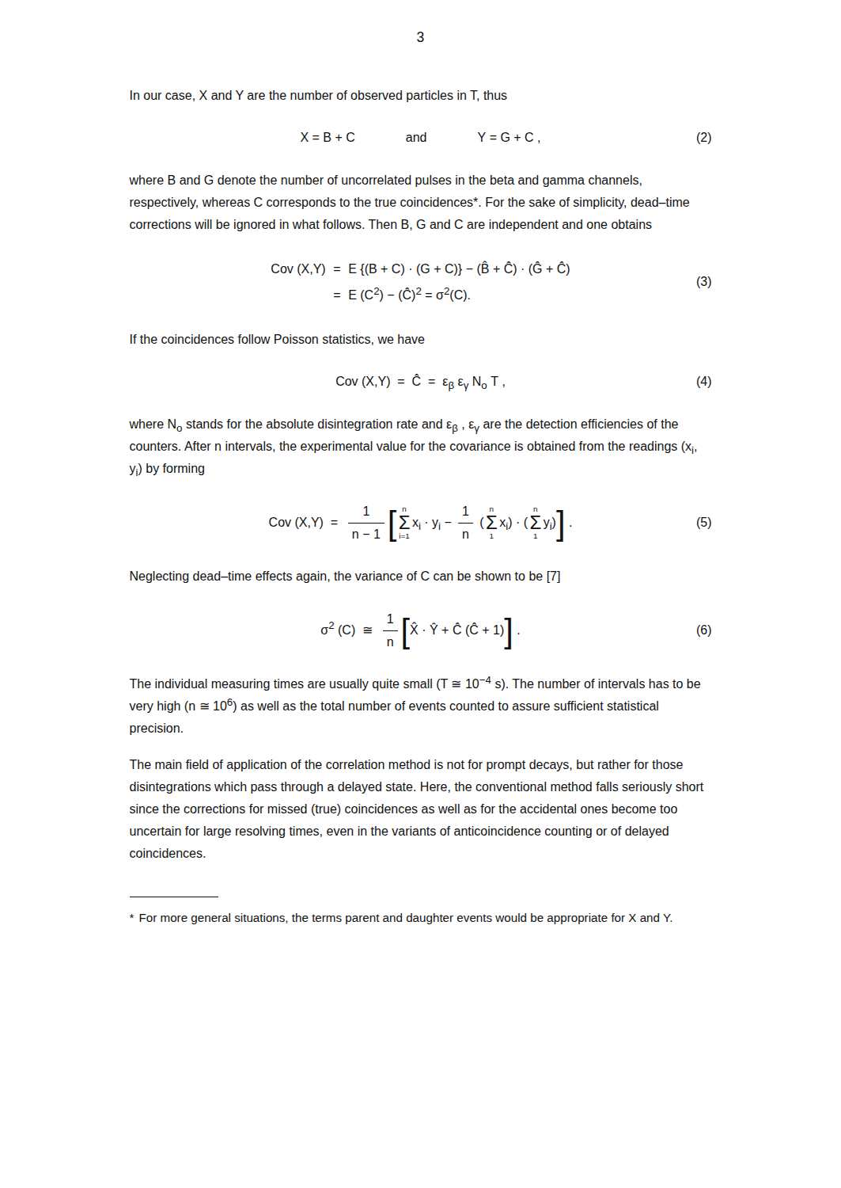3
In our case, X and Y are the number of observed particles in T, thus
X = B + C and Y = G + C ,
(2)
where B and G denote the number of uncorrelated pulses in the beta and gamma channels, respectively, whereas C corresponds to the true coincidences*. For the sake of simplicity, dead–time corrections will be ignored in what follows. Then B, G and C are independent and one obtains
| Cov (X,Y) | = | E {(B + C) · (G + C)} − (B̂ + Ĉ) · (Ĝ + Ĉ) |
| | = | E (C 2 ) − (Ĉ) 2 = σ 2 (C). |
(3)
If the coincidences follow Poisson statistics, we have
Cov (X,Y) = Ĉ = εβ εγ No T ,
(4)
where No stands for the absolute disintegration rate and εβ , εγ are the detection efficiencies of the counters. After n intervals, the experimental value for the covariance is obtained from the readings (xi, yi) by forming
Cov (X,Y) = 1 n − 1[nΣi=1xi · yi − 1 n (nΣ 1xi) · (nΣ 1yi)] .
(5)
Neglecting dead–time effects again, the variance of C can be shown to be [7]
σ2 (C) ≅ 1 n[X̂ · Ŷ + Ĉ (Ĉ + 1)] .
(6)
The individual measuring times are usually quite small (T ≅ 10−4 s). The number of intervals has to be very high (n ≅ 106) as well as the total number of events counted to assure sufficient statistical precision.
The main field of application of the correlation method is not for prompt decays, but rather for those disintegrations which pass through a delayed state. Here, the conventional method falls seriously short since the corrections for missed (true) coincidences as well as for the accidental ones become too uncertain for large resolving times, even in the variants of anticoincidence counting or of delayed coincidences.
*For more general situations, the terms parent and daughter events would be appropriate for X and Y.